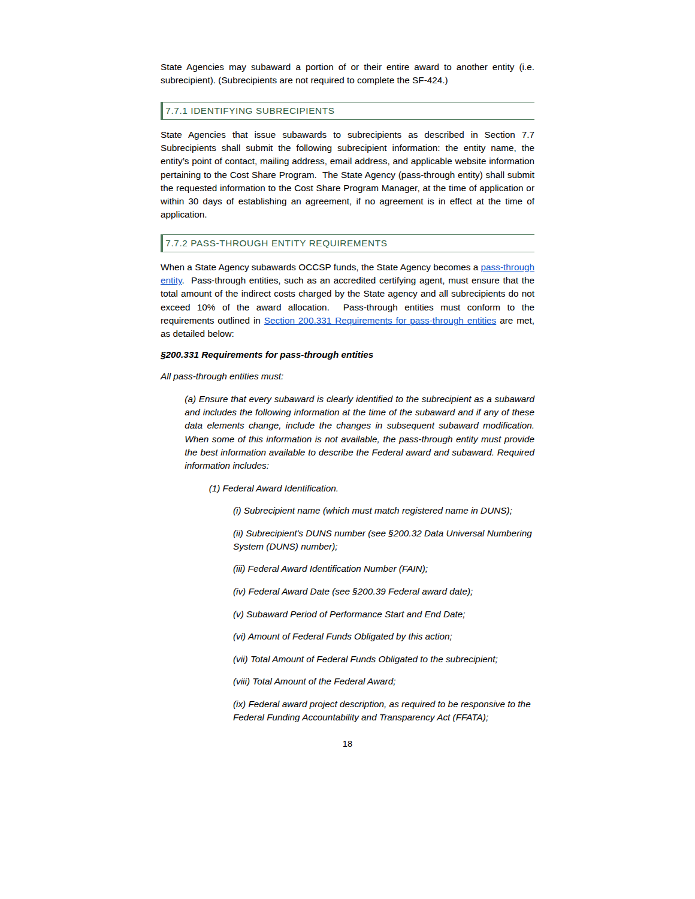State Agencies may subaward a portion of or their entire award to another entity (i.e. subrecipient). (Subrecipients are not required to complete the SF-424.)
7.7.1 Identifying Subrecipients
State Agencies that issue subawards to subrecipients as described in Section 7.7 Subrecipients shall submit the following subrecipient information: the entity name, the entity’s point of contact, mailing address, email address, and applicable website information pertaining to the Cost Share Program. The State Agency (pass-through entity) shall submit the requested information to the Cost Share Program Manager, at the time of application or within 30 days of establishing an agreement, if no agreement is in effect at the time of application.
7.7.2 Pass-Through Entity Requirements
When a State Agency subawards OCCSP funds, the State Agency becomes a pass-through entity. Pass-through entities, such as an accredited certifying agent, must ensure that the total amount of the indirect costs charged by the State agency and all subrecipients do not exceed 10% of the award allocation. Pass-through entities must conform to the requirements outlined in Section 200.331 Requirements for pass-through entities are met, as detailed below:
§200.331 Requirements for pass-through entities
All pass-through entities must:
(a) Ensure that every subaward is clearly identified to the subrecipient as a subaward and includes the following information at the time of the subaward and if any of these data elements change, include the changes in subsequent subaward modification. When some of this information is not available, the pass-through entity must provide the best information available to describe the Federal award and subaward. Required information includes:
(1) Federal Award Identification.
(i) Subrecipient name (which must match registered name in DUNS);
(ii) Subrecipient's DUNS number (see §200.32 Data Universal Numbering System (DUNS) number);
(iii) Federal Award Identification Number (FAIN);
(iv) Federal Award Date (see §200.39 Federal award date);
(v) Subaward Period of Performance Start and End Date;
(vi) Amount of Federal Funds Obligated by this action;
(vii) Total Amount of Federal Funds Obligated to the subrecipient;
(viii) Total Amount of the Federal Award;
(ix) Federal award project description, as required to be responsive to the Federal Funding Accountability and Transparency Act (FFATA);
18